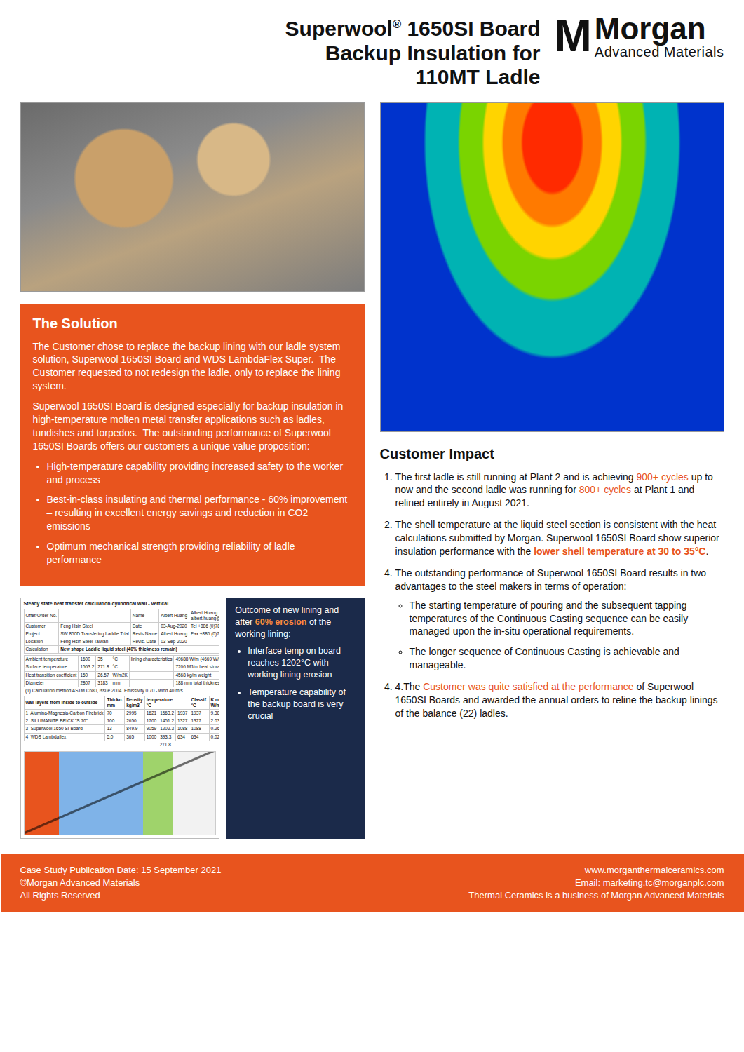Superwool® 1650SI Board
Backup Insulation for
110MT Ladle
M
Morgan Advanced Materials
The Solution
The Customer chose to replace the backup lining with our ladle system solution, Superwool 1650SI Board and WDS LambdaFlex Super. The Customer requested to not redesign the ladle, only to replace the lining system.
Superwool 1650SI Board is designed especially for backup insulation in high-temperature molten metal transfer applications such as ladles, tundishes and torpedos. The outstanding performance of Superwool 1650SI Boards offers our customers a unique value proposition:
High-temperature capability providing increased safety to the worker and process
Best-in-class insulating and thermal performance - 60% improvement – resulting in excellent energy savings and reduction in CO2 emissions
Optimum mechanical strength providing reliability of ladle performance
Steady state heat transfer calculation cylindrical wall - vertical
| Offer/Order No. | | Name | Albert Huang | Albert Huang albert.huang@morganplc.com |
| Customer | Feng Hsin Steel | Date | 03-Aug-2020 | Tel +886 (0)787 6131 ext 226 |
| Project | SW 850D Transfering Laddle Trial | Revis Name | Albert Huang | Fax +886 (0)78717494 |
| Location | Feng Hsin Steel Taiwan | Revis. Date | 03-Sep-2020 | |
| Calculation | New shape Laddle liquid steel (40% thickness remain) |
| Ambient temperature | 1600 | 35 | °C | lining characteristics | 49688 W/m (4669 W/m2) Heat loss |
| Surface temperature | 1563.2 | 271.8 | °C | | 7206 MJ/m heat storage |
| Heat transition coefficient | 150 | 26.57 | W/m2K | | 4568 kg/m weight |
| Diameter | 2807 | 3183 | mm | | 188 mm total thickness |
| (1) Calculation method ASTM C680, issue 2004. Emissivity 0.70 - wind 40 m/s |
| wall layers from inside to outside | Thickn. mm | Density kg/m3 | temperature °C | Classif. °C | K mean W/mK |
| --- | --- | --- | --- | --- | --- |
| 1 Alumina-Magnesia-Carbon Firebrick | 70 | 2995 | 1621 | 1563.2 | 1937 | 1937 | 9.382 |
| 2 SILLIMANITE BRICK "S 70" | 100 | 2650 | 1700 | 1451.2 | 1327 | 1327 | 2.039 |
| 3 Superwool 1650 SI Board | 13 | 849.9 | 9059 | 1202.3 | 1088 | 1088 | 0.2651 |
| 4 WDS Lambdaflex | 5.0 | 365 | 1000 | 393.3 | 634 | 634 | 0.0262 |
| | 271.8 | |
Outcome of new lining and after 60% erosion of the working lining:
Interface temp on board reaches 1202°C with working lining erosion
Temperature capability of the backup board is very crucial
Customer Impact
The first ladle is still running at Plant 2 and is achieving 900+ cycles up to now and the second ladle was running for 800+ cycles at Plant 1 and relined entirely in August 2021.
The shell temperature at the liquid steel section is consistent with the heat calculations submitted by Morgan. Superwool 1650SI Board show superior insulation performance with the lower shell temperature at 30 to 35°C.
The outstanding performance of Superwool 1650SI Board results in two advantages to the steel makers in terms of operation:
The starting temperature of pouring and the subsequent tapping temperatures of the Continuous Casting sequence can be easily managed upon the in-situ operational requirements.
The longer sequence of Continuous Casting is achievable and manageable.
4.The Customer was quite satisfied at the performance of Superwool 1650SI Boards and awarded the annual orders to reline the backup linings of the balance (22) ladles.
Case Study Publication Date: 15 September 2021
©Morgan Advanced Materials
All Rights Reserved
www.morganthermalceramics.com
Email: marketing.tc@morganplc.com
Thermal Ceramics is a business of Morgan Advanced Materials